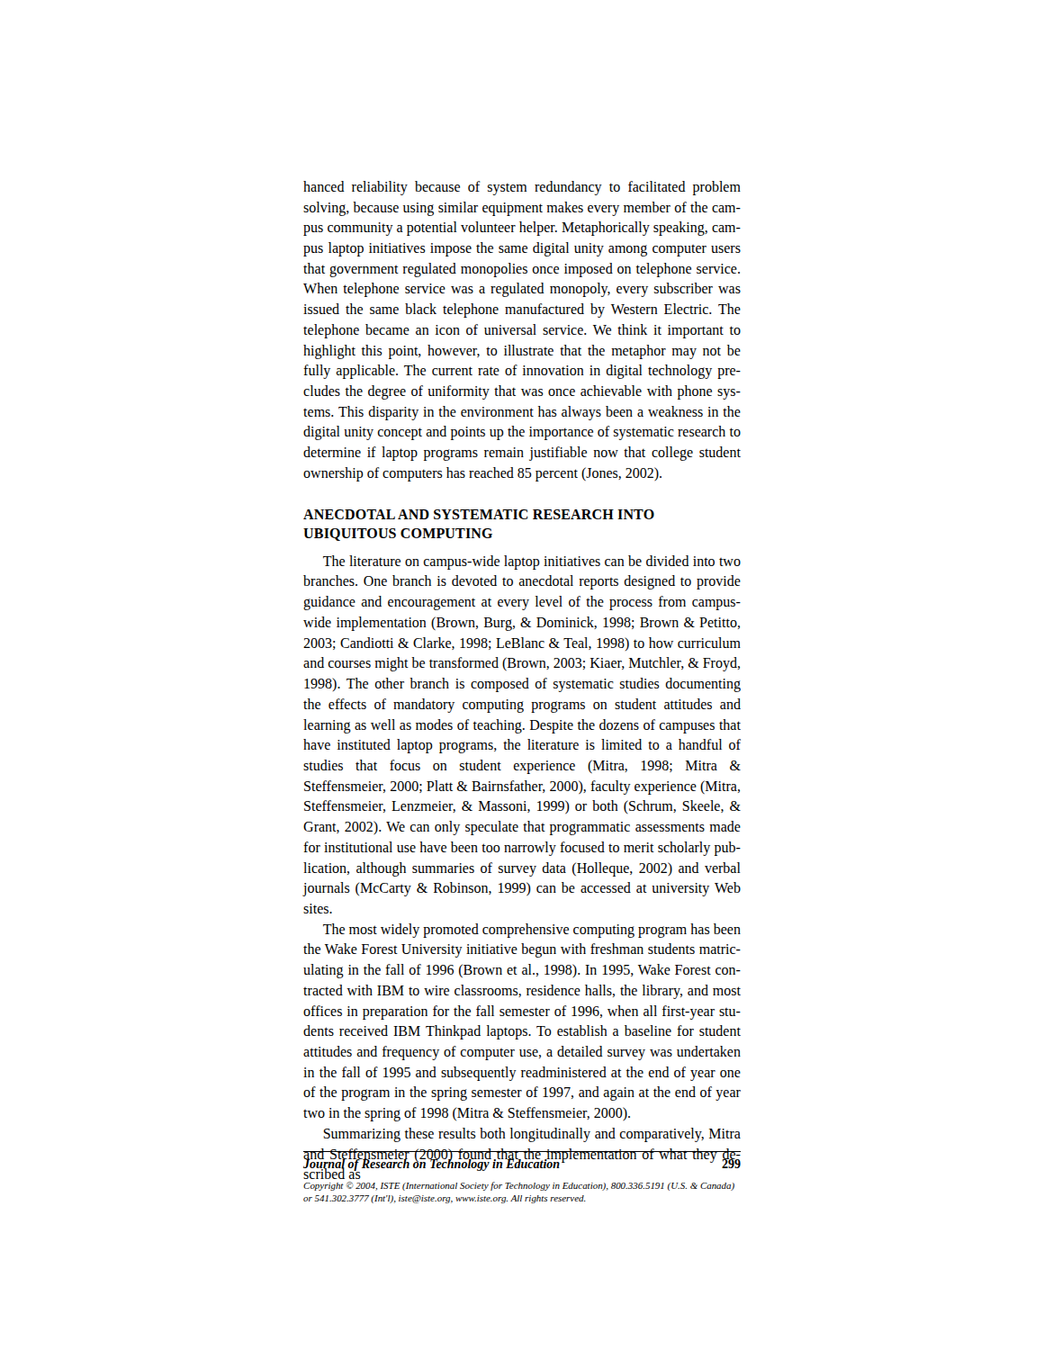hanced reliability because of system redundancy to facilitated problem solving, because using similar equipment makes every member of the campus community a potential volunteer helper. Metaphorically speaking, campus laptop initiatives impose the same digital unity among computer users that government regulated monopolies once imposed on telephone service. When telephone service was a regulated monopoly, every subscriber was issued the same black telephone manufactured by Western Electric. The telephone became an icon of universal service. We think it important to highlight this point, however, to illustrate that the metaphor may not be fully applicable. The current rate of innovation in digital technology precludes the degree of uniformity that was once achievable with phone systems. This disparity in the environment has always been a weakness in the digital unity concept and points up the importance of systematic research to determine if laptop programs remain justifiable now that college student ownership of computers has reached 85 percent (Jones, 2002).
Anecdotal and Systematic Research into Ubiquitous Computing
The literature on campus-wide laptop initiatives can be divided into two branches. One branch is devoted to anecdotal reports designed to provide guidance and encouragement at every level of the process from campus-wide implementation (Brown, Burg, & Dominick, 1998; Brown & Petitto, 2003; Candiotti & Clarke, 1998; LeBlanc & Teal, 1998) to how curriculum and courses might be transformed (Brown, 2003; Kiaer, Mutchler, & Froyd, 1998). The other branch is composed of systematic studies documenting the effects of mandatory computing programs on student attitudes and learning as well as modes of teaching. Despite the dozens of campuses that have instituted laptop programs, the literature is limited to a handful of studies that focus on student experience (Mitra, 1998; Mitra & Steffensmeier, 2000; Platt & Bairnsfather, 2000), faculty experience (Mitra, Steffensmeier, Lenzmeier, & Massoni, 1999) or both (Schrum, Skeele, & Grant, 2002). We can only speculate that programmatic assessments made for institutional use have been too narrowly focused to merit scholarly publication, although summaries of survey data (Holleque, 2002) and verbal journals (McCarty & Robinson, 1999) can be accessed at university Web sites.
The most widely promoted comprehensive computing program has been the Wake Forest University initiative begun with freshman students matriculating in the fall of 1996 (Brown et al., 1998). In 1995, Wake Forest contracted with IBM to wire classrooms, residence halls, the library, and most offices in preparation for the fall semester of 1996, when all first-year students received IBM Thinkpad laptops. To establish a baseline for student attitudes and frequency of computer use, a detailed survey was undertaken in the fall of 1995 and subsequently readministered at the end of year one of the program in the spring semester of 1997, and again at the end of year two in the spring of 1998 (Mitra & Steffensmeier, 2000).
Summarizing these results both longitudinally and comparatively, Mitra and Steffensmeier (2000) found that the implementation of what they described as
Journal of Research on Technology in Education 299
Copyright © 2004, ISTE (International Society for Technology in Education), 800.336.5191 (U.S. & Canada)
or 541.302.3777 (Int'l), iste@iste.org, www.iste.org. All rights reserved.